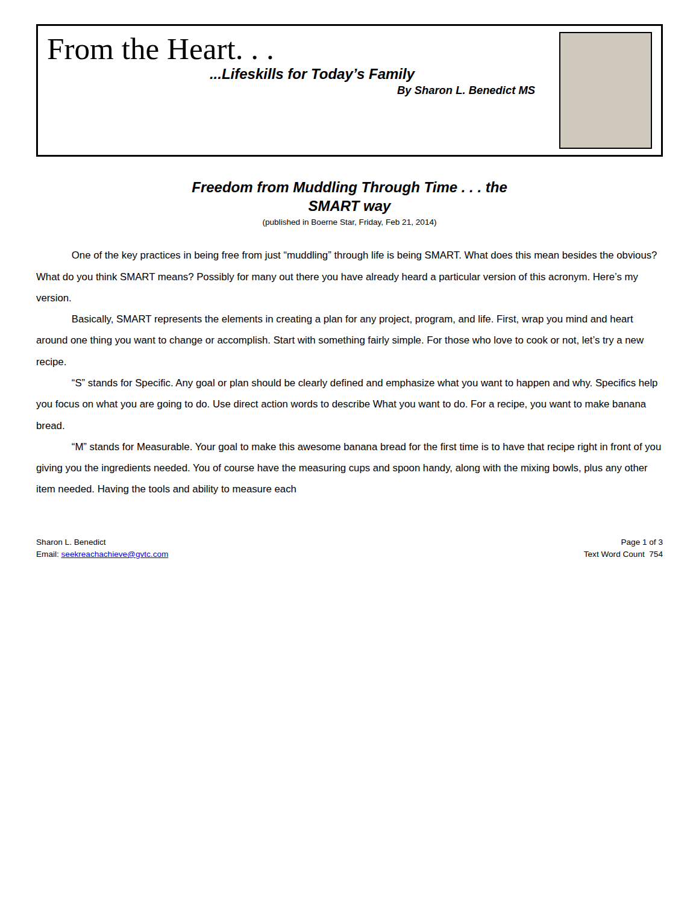From the Heart. . .
...Lifeskills for Today’s Family
By Sharon L. Benedict MS
Freedom from Muddling Through Time . . . the
SMART way
(published in Boerne Star, Friday, Feb 21, 2014)
One of the key practices in being free from just “muddling” through life is being SMART. What does this mean besides the obvious? What do you think SMART means? Possibly for many out there you have already heard a particular version of this acronym. Here’s my version.
Basically, SMART represents the elements in creating a plan for any project, program, and life. First, wrap you mind and heart around one thing you want to change or accomplish. Start with something fairly simple. For those who love to cook or not, let’s try a new recipe.
“S” stands for Specific. Any goal or plan should be clearly defined and emphasize what you want to happen and why. Specifics help you focus on what you are going to do. Use direct action words to describe What you want to do. For a recipe, you want to make banana bread.
“M” stands for Measurable. Your goal to make this awesome banana bread for the first time is to have that recipe right in front of you giving you the ingredients needed. You of course have the measuring cups and spoon handy, along with the mixing bowls, plus any other item needed. Having the tools and ability to measure each
Sharon L. Benedict
Email: seekreachachieve@gvtc.com
Page 1 of 3
Text Word Count 754